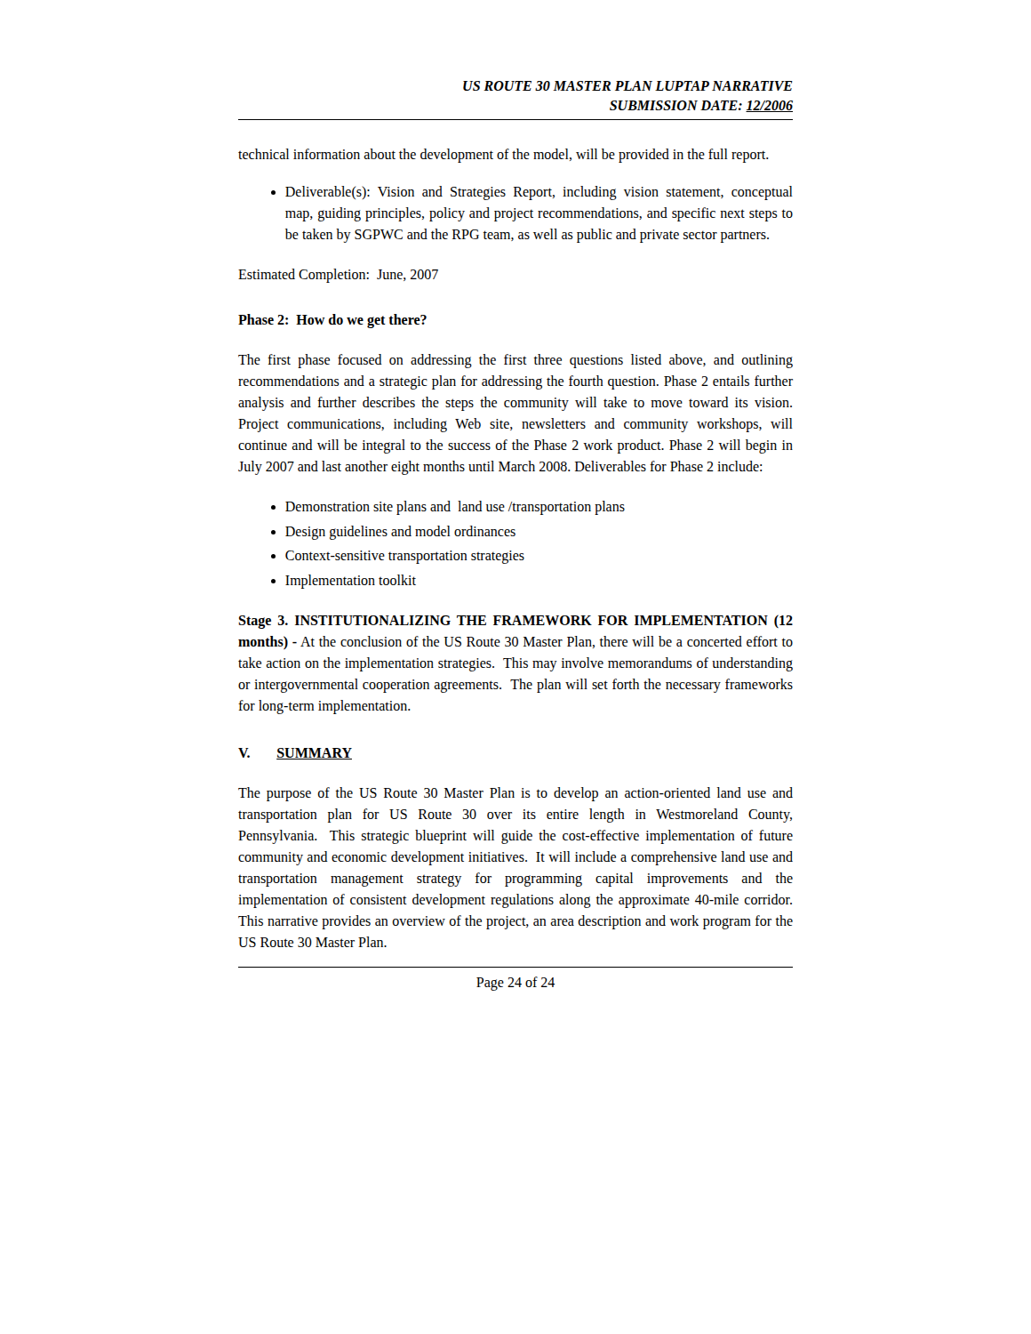US ROUTE 30 MASTER PLAN LUPTAP NARRATIVE
SUBMISSION DATE: 12/2006
technical information about the development of the model, will be provided in the full report.
Deliverable(s): Vision and Strategies Report, including vision statement, conceptual map, guiding principles, policy and project recommendations, and specific next steps to be taken by SGPWC and the RPG team, as well as public and private sector partners.
Estimated Completion: June, 2007
Phase 2: How do we get there?
The first phase focused on addressing the first three questions listed above, and outlining recommendations and a strategic plan for addressing the fourth question. Phase 2 entails further analysis and further describes the steps the community will take to move toward its vision. Project communications, including Web site, newsletters and community workshops, will continue and will be integral to the success of the Phase 2 work product. Phase 2 will begin in July 2007 and last another eight months until March 2008. Deliverables for Phase 2 include:
Demonstration site plans and land use /transportation plans
Design guidelines and model ordinances
Context-sensitive transportation strategies
Implementation toolkit
Stage 3. INSTITUTIONALIZING THE FRAMEWORK FOR IMPLEMENTATION (12 months) - At the conclusion of the US Route 30 Master Plan, there will be a concerted effort to take action on the implementation strategies. This may involve memorandums of understanding or intergovernmental cooperation agreements. The plan will set forth the necessary frameworks for long-term implementation.
V. SUMMARY
The purpose of the US Route 30 Master Plan is to develop an action-oriented land use and transportation plan for US Route 30 over its entire length in Westmoreland County, Pennsylvania. This strategic blueprint will guide the cost-effective implementation of future community and economic development initiatives. It will include a comprehensive land use and transportation management strategy for programming capital improvements and the implementation of consistent development regulations along the approximate 40-mile corridor. This narrative provides an overview of the project, an area description and work program for the US Route 30 Master Plan.
Page 24 of 24